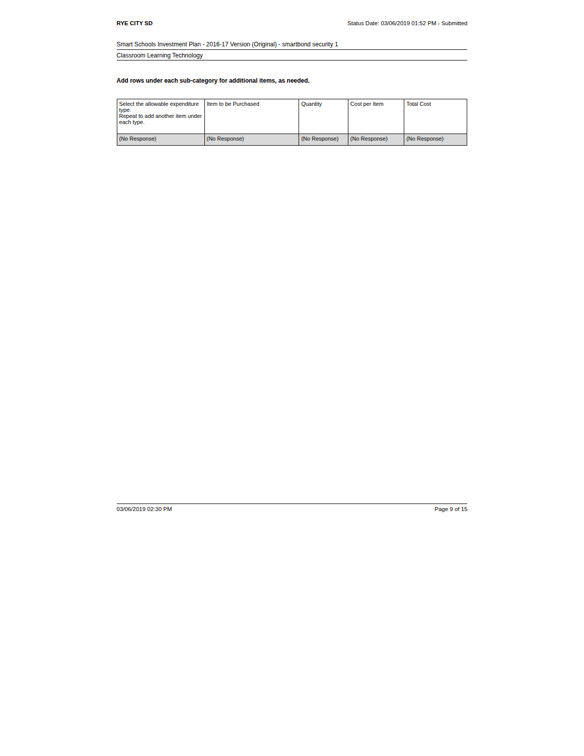RYE CITY SD
Status Date: 03/06/2019 01:52 PM - Submitted
Smart Schools Investment Plan - 2016-17 Version (Original) - smartbond security 1
Classroom Learning Technology
Add rows under each sub-category for additional items, as needed.
| Select the allowable expenditure type. Repeat to add another item under each type. | Item to be Purchased | Quantity | Cost per Item | Total Cost |
| (No Response) | (No Response) | (No Response) | (No Response) | (No Response) |
03/06/2019 02:30 PM
Page 9 of 15